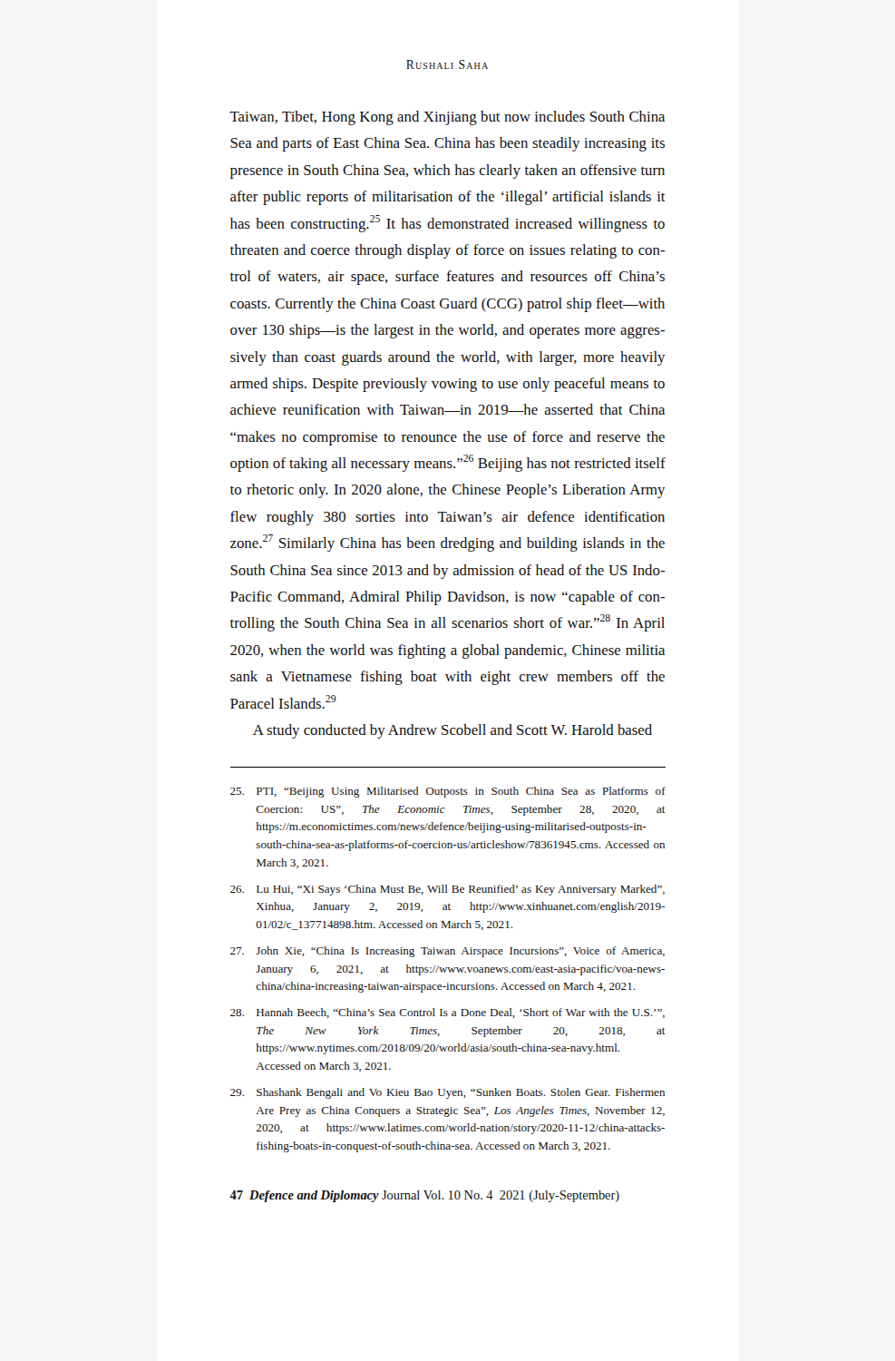Rushali Saha
Taiwan, Tibet, Hong Kong and Xinjiang but now includes South China Sea and parts of East China Sea. China has been steadily increasing its presence in South China Sea, which has clearly taken an offensive turn after public reports of militarisation of the ‘illegal’ artificial islands it has been constructing.25 It has demonstrated increased willingness to threaten and coerce through display of force on issues relating to control of waters, air space, surface features and resources off China’s coasts. Currently the China Coast Guard (CCG) patrol ship fleet—with over 130 ships—is the largest in the world, and operates more aggressively than coast guards around the world, with larger, more heavily armed ships. Despite previously vowing to use only peaceful means to achieve reunification with Taiwan—in 2019—he asserted that China “makes no compromise to renounce the use of force and reserve the option of taking all necessary means.”26 Beijing has not restricted itself to rhetoric only. In 2020 alone, the Chinese People’s Liberation Army flew roughly 380 sorties into Taiwan’s air defence identification zone.27 Similarly China has been dredging and building islands in the South China Sea since 2013 and by admission of head of the US Indo-Pacific Command, Admiral Philip Davidson, is now “capable of controlling the South China Sea in all scenarios short of war.”28 In April 2020, when the world was fighting a global pandemic, Chinese militia sank a Vietnamese fishing boat with eight crew members off the Paracel Islands.29
A study conducted by Andrew Scobell and Scott W. Harold based
PTI, “Beijing Using Militarised Outposts in South China Sea as Platforms of Coercion: US”, The Economic Times, September 28, 2020, at https://m.economictimes.com/news/defence/beijing-using-militarised-outposts-in-south-china-sea-as-platforms-of-coercion-us/articleshow/78361945.cms. Accessed on March 3, 2021.
Lu Hui, “Xi Says ‘China Must Be, Will Be Reunified’ as Key Anniversary Marked”, Xinhua, January 2, 2019, at http://www.xinhuanet.com/english/2019-01/02/c_137714898.htm. Accessed on March 5, 2021.
John Xie, “China Is Increasing Taiwan Airspace Incursions”, Voice of America, January 6, 2021, at https://www.voanews.com/east-asia-pacific/voa-news-china/china-increasing-taiwan-airspace-incursions. Accessed on March 4, 2021.
Hannah Beech, “China’s Sea Control Is a Done Deal, ‘Short of War with the U.S.’”, The New York Times, September 20, 2018, at https://www.nytimes.com/2018/09/20/world/asia/south-china-sea-navy.html. Accessed on March 3, 2021.
Shashank Bengali and Vo Kieu Bao Uyen, “Sunken Boats. Stolen Gear. Fishermen Are Prey as China Conquers a Strategic Sea”, Los Angeles Times, November 12, 2020, at https://www.latimes.com/world-nation/story/2020-11-12/china-attacks-fishing-boats-in-conquest-of-south-china-sea. Accessed on March 3, 2021.
47 Defence and Diplomacy Journal Vol. 10 No. 4 2021 (July-September)